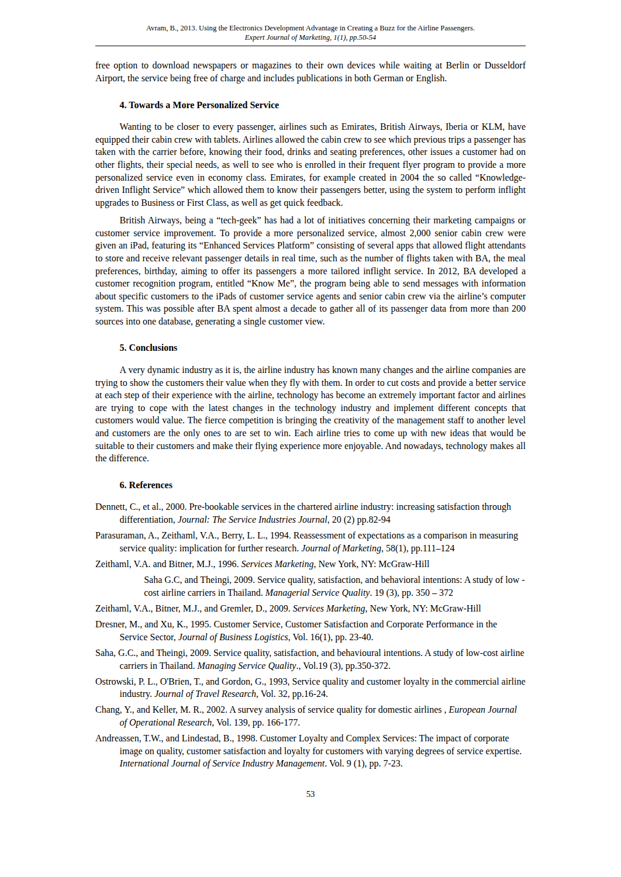Avram, B., 2013. Using the Electronics Development Advantage in Creating a Buzz for the Airline Passengers. Expert Journal of Marketing, 1(1), pp.50-54
free option to download newspapers or magazines to their own devices while waiting at Berlin or Dusseldorf Airport, the service being free of charge and includes publications in both German or English.
4. Towards a More Personalized Service
Wanting to be closer to every passenger, airlines such as Emirates, British Airways, Iberia or KLM, have equipped their cabin crew with tablets. Airlines allowed the cabin crew to see which previous trips a passenger has taken with the carrier before, knowing their food, drinks and seating preferences, other issues a customer had on other flights, their special needs, as well to see who is enrolled in their frequent flyer program to provide a more personalized service even in economy class. Emirates, for example created in 2004 the so called “Knowledge-driven Inflight Service” which allowed them to know their passengers better, using the system to perform inflight upgrades to Business or First Class, as well as get quick feedback.
British Airways, being a “tech-geek” has had a lot of initiatives concerning their marketing campaigns or customer service improvement. To provide a more personalized service, almost 2,000 senior cabin crew were given an iPad, featuring its “Enhanced Services Platform” consisting of several apps that allowed flight attendants to store and receive relevant passenger details in real time, such as the number of flights taken with BA, the meal preferences, birthday, aiming to offer its passengers a more tailored inflight service. In 2012, BA developed a customer recognition program, entitled “Know Me”, the program being able to send messages with information about specific customers to the iPads of customer service agents and senior cabin crew via the airline’s computer system. This was possible after BA spent almost a decade to gather all of its passenger data from more than 200 sources into one database, generating a single customer view.
5. Conclusions
A very dynamic industry as it is, the airline industry has known many changes and the airline companies are trying to show the customers their value when they fly with them. In order to cut costs and provide a better service at each step of their experience with the airline, technology has become an extremely important factor and airlines are trying to cope with the latest changes in the technology industry and implement different concepts that customers would value. The fierce competition is bringing the creativity of the management staff to another level and customers are the only ones to are set to win. Each airline tries to come up with new ideas that would be suitable to their customers and make their flying experience more enjoyable. And nowadays, technology makes all the difference.
6. References
Dennett, C., et al., 2000. Pre-bookable services in the chartered airline industry: increasing satisfaction through differentiation, Journal: The Service Industries Journal, 20 (2) pp.82-94
Parasuraman, A., Zeithaml, V.A., Berry, L. L., 1994. Reassessment of expectations as a comparison in measuring service quality: implication for further research. Journal of Marketing, 58(1), pp.111–124
Zeithaml, V.A. and Bitner, M.J., 1996. Services Marketing, New York, NY: McGraw-Hill
Saha G.C, and Theingi, 2009. Service quality, satisfaction, and behavioral intentions: A study of low - cost airline carriers in Thailand. Managerial Service Quality. 19 (3), pp. 350 – 372
Zeithaml, V.A., Bitner, M.J., and Gremler, D., 2009. Services Marketing, New York, NY: McGraw-Hill
Dresner, M., and Xu, K., 1995. Customer Service, Customer Satisfaction and Corporate Performance in the Service Sector, Journal of Business Logistics, Vol. 16(1), pp. 23-40.
Saha, G.C., and Theingi, 2009. Service quality, satisfaction, and behavioural intentions. A study of low-cost airline carriers in Thailand. Managing Service Quality., Vol.19 (3), pp.350-372.
Ostrowski, P. L., O'Brien, T., and Gordon, G., 1993, Service quality and customer loyalty in the commercial airline industry. Journal of Travel Research, Vol. 32, pp.16-24.
Chang, Y., and Keller, M. R., 2002. A survey analysis of service quality for domestic airlines , European Journal of Operational Research, Vol. 139, pp. 166-177.
Andreassen, T.W., and Lindestad, B., 1998. Customer Loyalty and Complex Services: The impact of corporate image on quality, customer satisfaction and loyalty for customers with varying degrees of service expertise. International Journal of Service Industry Management. Vol. 9 (1), pp. 7-23.
53